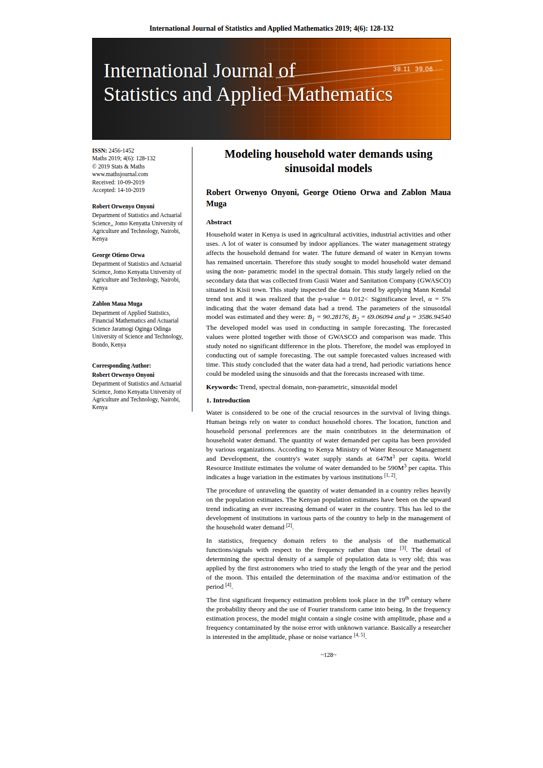International Journal of Statistics and Applied Mathematics 2019; 4(6): 128-132
38.11 39.06
International Journal of
Statistics and Applied Mathematics
ISSN: 2456-1452
Maths 2019; 4(6): 128-132
© 2019 Stats & Maths
www.mathsjournal.com
Received: 10-09-2019
Accepted: 14-10-2019
Robert Orwenyo Onyoni
Department of Statistics and Actuarial Science,, Jomo Kenyatta University of Agriculture and Technology, Nairobi, Kenya
George Otieno Orwa
Department of Statistics and Actuarial Science, Jomo Kenyatta University of Agriculture and Technology, Nairobi, Kenya
Zablon Maua Muga
Department of Applied Statistics, Financial Mathematics and Actuarial Science Jaramogi Oginga Odinga University of Science and Technology, Bondo, Kenya
Corresponding Author:
Robert Orwenyo Onyoni
Department of Statistics and Actuarial Science, Jomo Kenyatta University of Agriculture and Technology, Nairobi, Kenya
Modeling household water demands using sinusoidal models
Robert Orwenyo Onyoni, George Otieno Orwa and Zablon Maua Muga
Abstract
Household water in Kenya is used in agricultural activities, industrial activities and other uses. A lot of water is consumed by indoor appliances. The water management strategy affects the household demand for water. The future demand of water in Kenyan towns has remained uncertain. Therefore this study sought to model household water demand using the non- parametric model in the spectral domain. This study largely relied on the secondary data that was collected from Gusii Water and Sanitation Company (GWASCO) situated in Kisii town. This study inspected the data for trend by applying Mann Kendal trend test and it was realized that the p-value = 0.012< Siginificance level, α = 5% indicating that the water demand data had a trend. The parameters of the sinusoidal model was estimated and they were: B1 = 90.28176, B2 = 69.06094 and μ = 3586.94540 The developed model was used in conducting in sample forecasting. The forecasted values were plotted together with those of GWASCO and comparison was made. This study noted no significant difference in the plots. Therefore, the model was employed in conducting out of sample forecasting. The out sample forecasted values increased with time. This study concluded that the water data had a trend, had periodic variations hence could be modeled using the sinusoids and that the forecasts increased with time.
Keywords: Trend, spectral domain, non-parametric, sinusoidal model
1. Introduction
Water is considered to be one of the crucial resources in the survival of living things. Human beings rely on water to conduct household chores. The location, function and household personal preferences are the main contributors in the determination of household water demand. The quantity of water demanded per capita has been provided by various organizations. According to Kenya Ministry of Water Resource Management and Development, the country's water supply stands at 647M3 per capita. World Resource Institute estimates the volume of water demanded to be 590M3 per capita. This indicates a huge variation in the estimates by various institutions [1, 2].
The procedure of unraveling the quantity of water demanded in a country relies heavily on the population estimates. The Kenyan population estimates have been on the upward trend indicating an ever increasing demand of water in the country. This has led to the development of institutions in various parts of the country to help in the management of the household water demand [2].
In statistics, frequency domain refers to the analysis of the mathematical functions/signals with respect to the frequency rather than time [3]. The detail of determining the spectral density of a sample of population data is very old; this was applied by the first astronomers who tried to study the length of the year and the period of the moon. This entailed the determination of the maxima and/or estimation of the period [4].
The first significant frequency estimation problem took place in the 19th century where the probability theory and the use of Fourier transform came into being. In the frequency estimation process, the model might contain a single cosine with amplitude, phase and a frequency contaminated by the noise error with unknown variance. Basically a researcher is interested in the amplitude, phase or noise variance [4, 5].
~128~